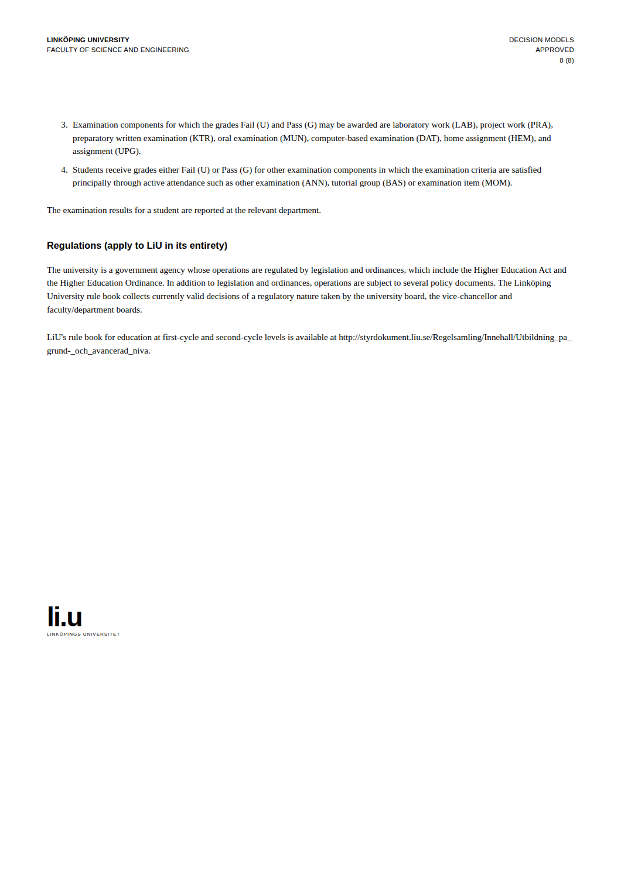LINKÖPING UNIVERSITY
FACULTY OF SCIENCE AND ENGINEERING
DECISION MODELS
APPROVED
8 (8)
Examination components for which the grades Fail (U) and Pass (G) may be awarded are laboratory work (LAB), project work (PRA), preparatory written examination (KTR), oral examination (MUN), computer-based examination (DAT), home assignment (HEM), and assignment (UPG).
Students receive grades either Fail (U) or Pass (G) for other examination components in which the examination criteria are satisfied principally through active attendance such as other examination (ANN), tutorial group (BAS) or examination item (MOM).
The examination results for a student are reported at the relevant department.
Regulations (apply to LiU in its entirety)
The university is a government agency whose operations are regulated by legislation and ordinances, which include the Higher Education Act and the Higher Education Ordinance. In addition to legislation and ordinances, operations are subject to several policy documents. The Linköping University rule book collects currently valid decisions of a regulatory nature taken by the university board, the vice-chancellor and faculty/department boards.
LiU's rule book for education at first-cycle and second-cycle levels is available at http://styrdokument.liu.se/Regelsamling/Innehall/Utbildning_pa_grund-_och_avancerad_niva.
li. u
LINKÖPINGS UNIVERSITET